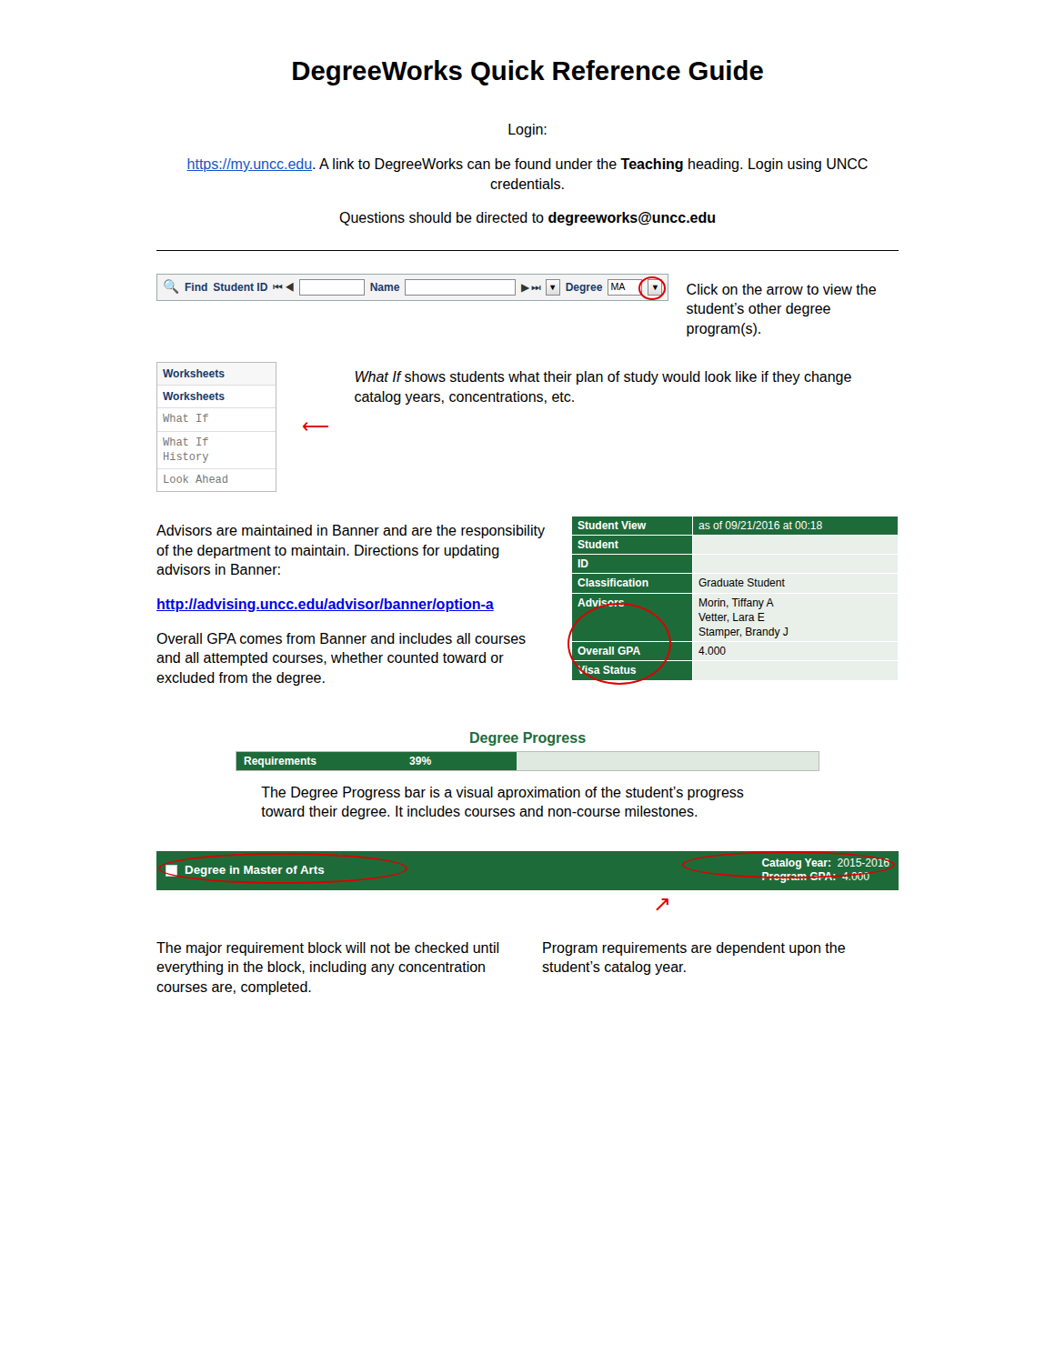DegreeWorks Quick Reference Guide
Login:
https://my.uncc.edu. A link to DegreeWorks can be found under the Teaching heading. Login using UNCC credentials.
Questions should be directed to degreeworks@uncc.edu
🔍 Find Student ID ⏮ ◀ Name ▶ ⏭ ▼ Degree MA ▼
Click on the arrow to view the student’s other degree program(s).
Worksheets
Worksheets
What If
What If
History
Look Ahead
⟵
What If shows students what their plan of study would look like if they change catalog years, concentrations, etc.
Advisors are maintained in Banner and are the responsibility of the department to maintain. Directions for updating advisors in Banner:
http://advising.uncc.edu/advisor/banner/option-a
Overall GPA comes from Banner and includes all courses and all attempted courses, whether counted toward or excluded from the degree.
| Student View | as of 09/21/2016 at 00:18 |
| Student | |
| ID | |
| Classification | Graduate Student |
| Advisors | Morin, Tiffany A Vetter, Lara E Stamper, Brandy J |
| Overall GPA | 4.000 |
| Visa Status | |
Degree Progress
Requirements
39%
The Degree Progress bar is a visual aproximation of the student’s progress toward their degree. It includes courses and non-course milestones.
Degree in Master of Arts
Catalog Year: 2015-2016
Program GPA: 4.000
↗
The major requirement block will not be checked until everything in the block, including any concentration courses are, completed.
Program requirements are dependent upon the student’s catalog year.